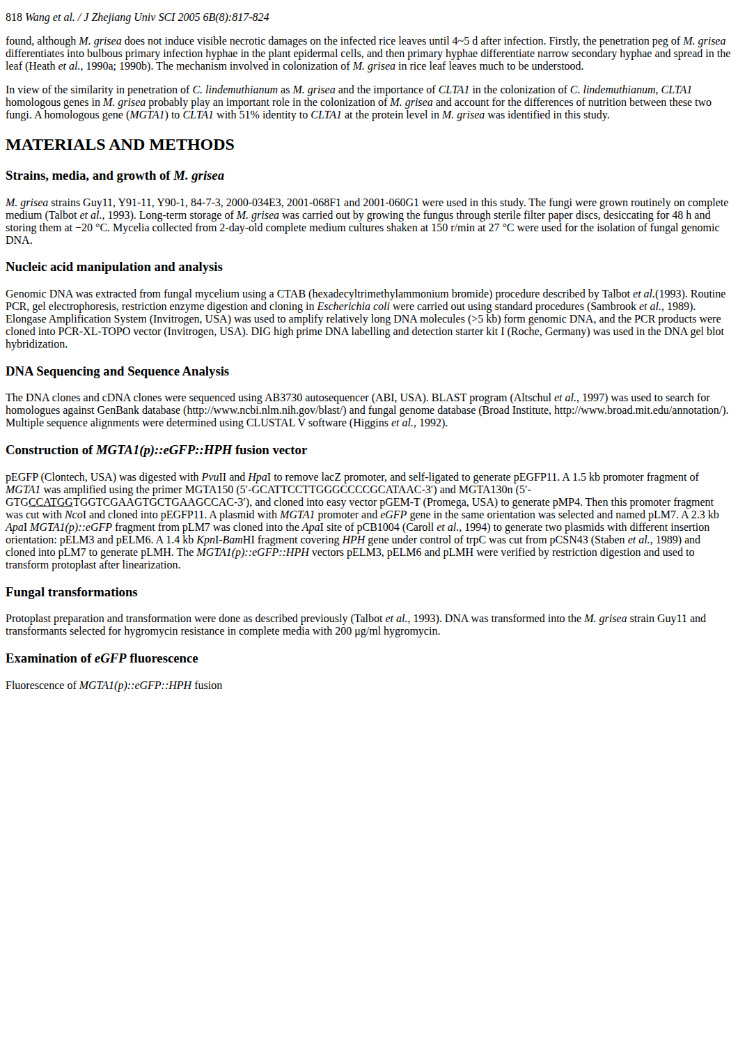818 Wang et al. / J Zhejiang Univ SCI 2005 6B(8):817-824
found, although M. grisea does not induce visible necrotic damages on the infected rice leaves until 4~5 d after infection. Firstly, the penetration peg of M. grisea differentiates into bulbous primary infection hyphae in the plant epidermal cells, and then primary hyphae differentiate narrow secondary hyphae and spread in the leaf (Heath et al., 1990a; 1990b). The mechanism involved in colonization of M. grisea in rice leaf leaves much to be understood.
In view of the similarity in penetration of C. lindemuthianum as M. grisea and the importance of CLTA1 in the colonization of C. lindemuthianum, CLTA1 homologous genes in M. grisea probably play an important role in the colonization of M. grisea and account for the differences of nutrition between these two fungi. A homologous gene (MGTA1) to CLTA1 with 51% identity to CLTA1 at the protein level in M. grisea was identified in this study.
MATERIALS AND METHODS
Strains, media, and growth of M. grisea
M. grisea strains Guy11, Y91-11, Y90-1, 84-7-3, 2000-034E3, 2001-068F1 and 2001-060G1 were used in this study. The fungi were grown routinely on complete medium (Talbot et al., 1993). Long-term storage of M. grisea was carried out by growing the fungus through sterile filter paper discs, desiccating for 48 h and storing them at −20 °C. Mycelia collected from 2-day-old complete medium cultures shaken at 150 r/min at 27 °C were used for the isolation of fungal genomic DNA.
Nucleic acid manipulation and analysis
Genomic DNA was extracted from fungal mycelium using a CTAB (hexadecyltrimethylammonium bromide) procedure described by Talbot et al.(1993). Routine PCR, gel electrophoresis, restriction enzyme digestion and cloning in Escherichia coli were carried out using standard procedures (Sambrook et al., 1989). Elongase Amplification System (Invitrogen, USA) was used to amplify relatively long DNA molecules (>5 kb) form genomic DNA, and the PCR products were cloned into PCR-XL-TOPO vector (Invitrogen, USA). DIG high prime DNA labelling and detection starter kit I (Roche, Germany) was used in the DNA gel blot hybridization.
DNA Sequencing and Sequence Analysis
The DNA clones and cDNA clones were sequenced using AB3730 autosequencer (ABI, USA). BLAST program (Altschul et al., 1997) was used to search for homologues against GenBank database (http://www.ncbi.nlm.nih.gov/blast/) and fungal genome database (Broad Institute, http://www.broad.mit.edu/annotation/). Multiple sequence alignments were determined using CLUSTAL V software (Higgins et al., 1992).
Construction of MGTA1(p)::eGFP::HPH fusion vector
pEGFP (Clontech, USA) was digested with Pvu II and Hpa I to remove lacZ promoter, and self-ligated to generate pEGFP11. A 1.5 kb promoter fragment of MGTA1 was amplified using the primer MGTA150 (5′-GCATTCCTTGGGCCCCGCATAAC-3′) and MGTA130n (5′-GTGCCATGGTGGTCGAAGTGCTGAAGCCAC-3′), and cloned into easy vector pGEM-T (Promega, USA) to generate pMP4. Then this promoter fragment was cut with Nco I and cloned into pEGFP11. A plasmid with MGTA1 promoter and eGFP gene in the same orientation was selected and named pLM7. A 2.3 kb Apa I MGTA1(p)::eGFP fragment from pLM7 was cloned into the Apa I site of pCB1004 (Caroll et al., 1994) to generate two plasmids with different insertion orientation: pELM3 and pELM6. A 1.4 kb Kpn I-Bam HI fragment covering HPH gene under control of trpC was cut from pCSN43 (Staben et al., 1989) and cloned into pLM7 to generate pLMH. The MGTA1(p)::eGFP::HPH vectors pELM3, pELM6 and pLMH were verified by restriction digestion and used to transform protoplast after linearization.
Fungal transformations
Protoplast preparation and transformation were done as described previously (Talbot et al., 1993). DNA was transformed into the M. grisea strain Guy11 and transformants selected for hygromycin resistance in complete media with 200 μg/ml hygromycin.
Examination of eGFP fluorescence
Fluorescence of MGTA1(p)::eGFP::HPH fusion